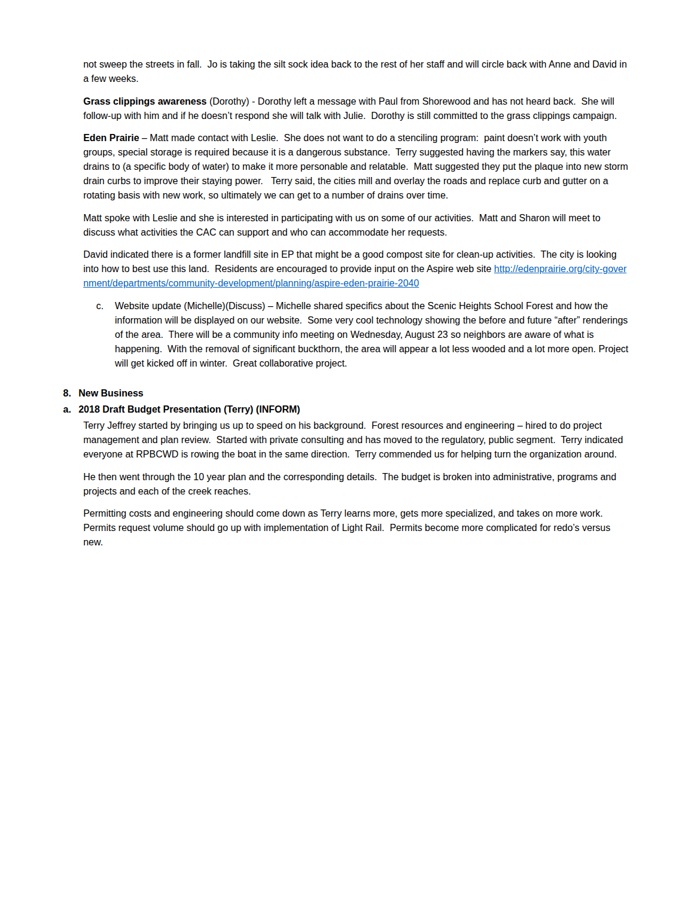not sweep the streets in fall. Jo is taking the silt sock idea back to the rest of her staff and will circle back with Anne and David in a few weeks.
Grass clippings awareness (Dorothy) - Dorothy left a message with Paul from Shorewood and has not heard back. She will follow-up with him and if he doesn’t respond she will talk with Julie. Dorothy is still committed to the grass clippings campaign.
Eden Prairie – Matt made contact with Leslie. She does not want to do a stenciling program: paint doesn’t work with youth groups, special storage is required because it is a dangerous substance. Terry suggested having the markers say, this water drains to (a specific body of water) to make it more personable and relatable. Matt suggested they put the plaque into new storm drain curbs to improve their staying power. Terry said, the cities mill and overlay the roads and replace curb and gutter on a rotating basis with new work, so ultimately we can get to a number of drains over time.
Matt spoke with Leslie and she is interested in participating with us on some of our activities. Matt and Sharon will meet to discuss what activities the CAC can support and who can accommodate her requests.
David indicated there is a former landfill site in EP that might be a good compost site for clean-up activities. The city is looking into how to best use this land. Residents are encouraged to provide input on the Aspire web site http://edenprairie.org/city-government/departments/community-development/planning/aspire-eden-prairie-2040
Website update (Michelle)(Discuss) – Michelle shared specifics about the Scenic Heights School Forest and how the information will be displayed on our website. Some very cool technology showing the before and future “after” renderings of the area. There will be a community info meeting on Wednesday, August 23 so neighbors are aware of what is happening. With the removal of significant buckthorn, the area will appear a lot less wooded and a lot more open. Project will get kicked off in winter. Great collaborative project.
8. New Business
a. 2018 Draft Budget Presentation (Terry) (INFORM)
Terry Jeffrey started by bringing us up to speed on his background. Forest resources and engineering – hired to do project management and plan review. Started with private consulting and has moved to the regulatory, public segment. Terry indicated everyone at RPBCWD is rowing the boat in the same direction. Terry commended us for helping turn the organization around.
He then went through the 10 year plan and the corresponding details. The budget is broken into administrative, programs and projects and each of the creek reaches.
Permitting costs and engineering should come down as Terry learns more, gets more specialized, and takes on more work. Permits request volume should go up with implementation of Light Rail. Permits become more complicated for redo’s versus new.